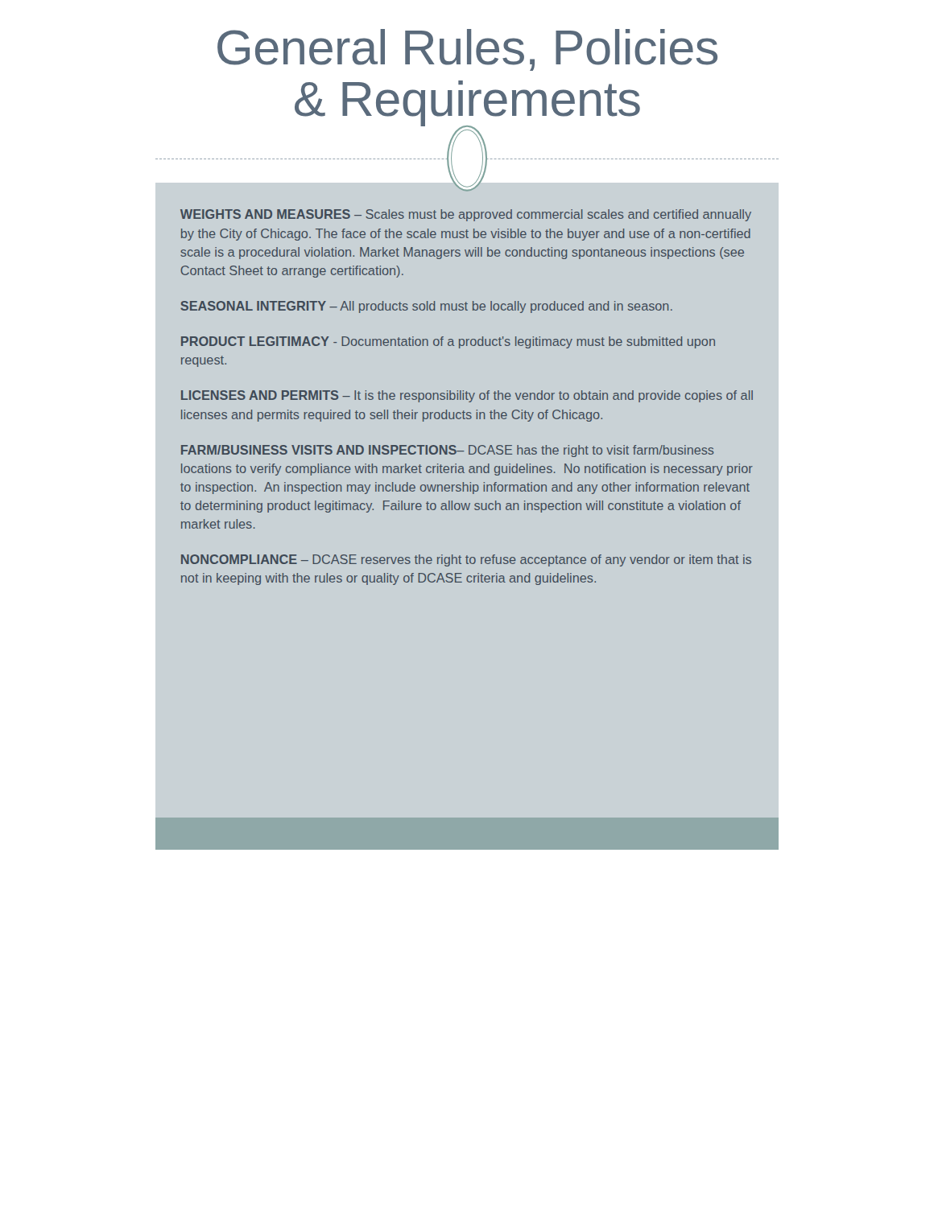General Rules, Policies & Requirements
WEIGHTS AND MEASURES – Scales must be approved commercial scales and certified annually by the City of Chicago. The face of the scale must be visible to the buyer and use of a non-certified scale is a procedural violation. Market Managers will be conducting spontaneous inspections (see Contact Sheet to arrange certification).
SEASONAL INTEGRITY – All products sold must be locally produced and in season.
PRODUCT LEGITIMACY - Documentation of a product's legitimacy must be submitted upon request.
LICENSES AND PERMITS – It is the responsibility of the vendor to obtain and provide copies of all licenses and permits required to sell their products in the City of Chicago.
FARM/BUSINESS VISITS AND INSPECTIONS– DCASE has the right to visit farm/business locations to verify compliance with market criteria and guidelines. No notification is necessary prior to inspection. An inspection may include ownership information and any other information relevant to determining product legitimacy. Failure to allow such an inspection will constitute a violation of market rules.
NONCOMPLIANCE – DCASE reserves the right to refuse acceptance of any vendor or item that is not in keeping with the rules or quality of DCASE criteria and guidelines.